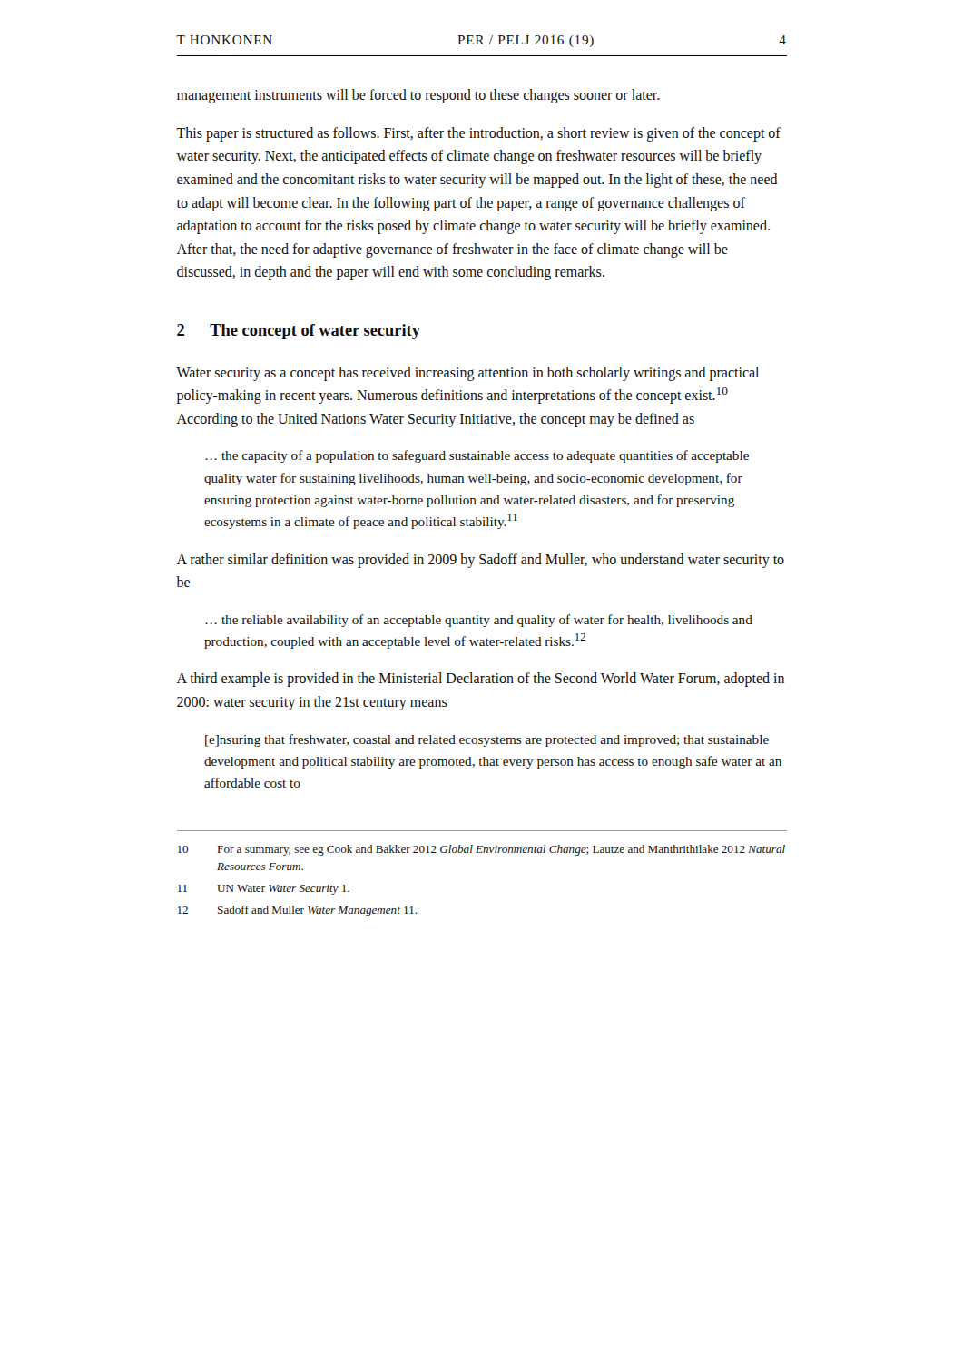T Honkonen PER / PELJ 2016 (19) 4
management instruments will be forced to respond to these changes sooner or later.
This paper is structured as follows. First, after the introduction, a short review is given of the concept of water security. Next, the anticipated effects of climate change on freshwater resources will be briefly examined and the concomitant risks to water security will be mapped out. In the light of these, the need to adapt will become clear. In the following part of the paper, a range of governance challenges of adaptation to account for the risks posed by climate change to water security will be briefly examined. After that, the need for adaptive governance of freshwater in the face of climate change will be discussed, in depth and the paper will end with some concluding remarks.
2 The concept of water security
Water security as a concept has received increasing attention in both scholarly writings and practical policy-making in recent years. Numerous definitions and interpretations of the concept exist.10 According to the United Nations Water Security Initiative, the concept may be defined as
… the capacity of a population to safeguard sustainable access to adequate quantities of acceptable quality water for sustaining livelihoods, human well-being, and socio-economic development, for ensuring protection against water-borne pollution and water-related disasters, and for preserving ecosystems in a climate of peace and political stability.11
A rather similar definition was provided in 2009 by Sadoff and Muller, who understand water security to be
… the reliable availability of an acceptable quantity and quality of water for health, livelihoods and production, coupled with an acceptable level of water-related risks.12
A third example is provided in the Ministerial Declaration of the Second World Water Forum, adopted in 2000: water security in the 21st century means
[e]nsuring that freshwater, coastal and related ecosystems are protected and improved; that sustainable development and political stability are promoted, that every person has access to enough safe water at an affordable cost to
10 For a summary, see eg Cook and Bakker 2012 Global Environmental Change; Lautze and Manthrithilake 2012 Natural Resources Forum.
11 UN Water Water Security 1.
12 Sadoff and Muller Water Management 11.